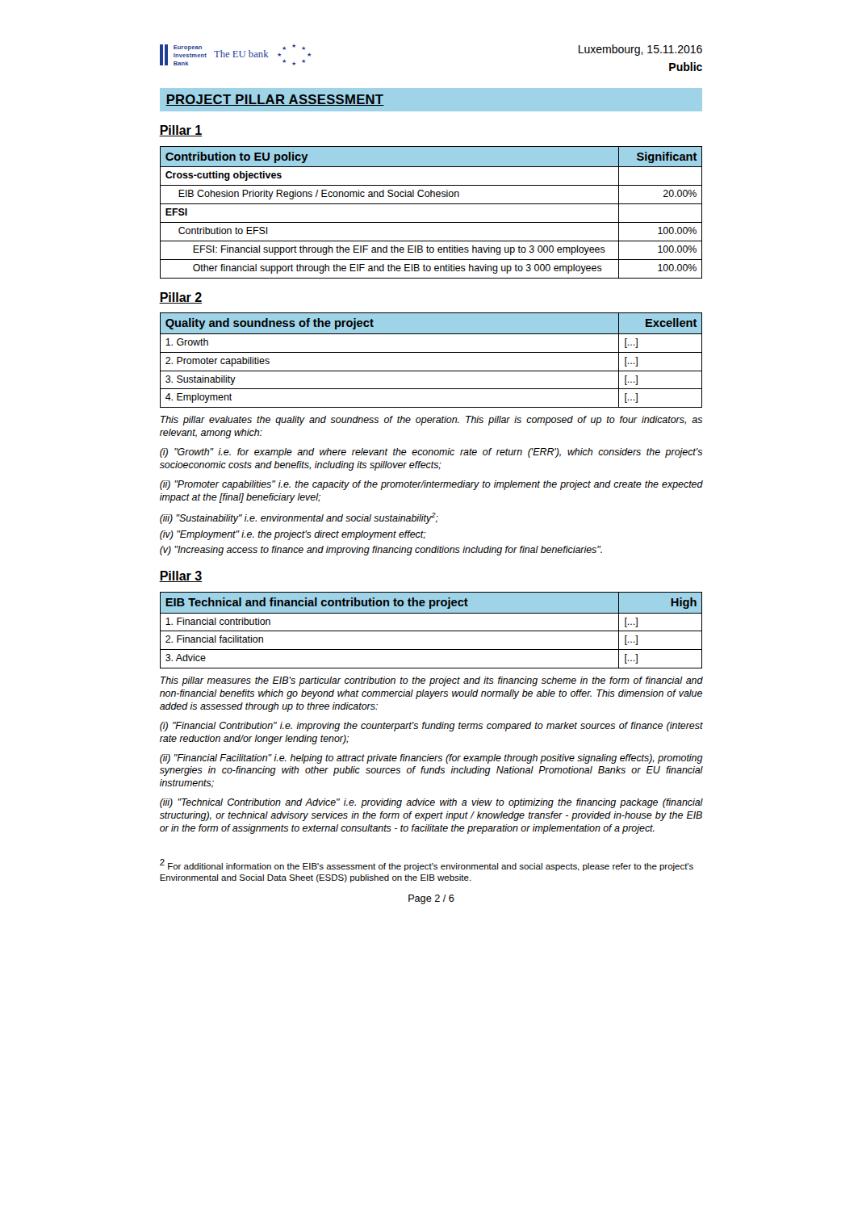European
Investment
Bank
The EU bank
★ ★ ★ ★ ★ ★ ★ ★
Luxembourg, 15.11.2016
Public
PROJECT PILLAR ASSESSMENT
Pillar 1
| Contribution to EU policy | Significant |
| --- | --- |
| Cross-cutting objectives | |
| EIB Cohesion Priority Regions / Economic and Social Cohesion | 20.00% |
| EFSI | |
| Contribution to EFSI | 100.00% |
| EFSI: Financial support through the EIF and the EIB to entities having up to 3 000 employees | 100.00% |
| Other financial support through the EIF and the EIB to entities having up to 3 000 employees | 100.00% |
Pillar 2
| Quality and soundness of the project | Excellent |
| --- | --- |
| 1. Growth | [...] |
| 2. Promoter capabilities | [...] |
| 3. Sustainability | [...] |
| 4. Employment | [...] |
This pillar evaluates the quality and soundness of the operation. This pillar is composed of up to four indicators, as relevant, among which:
(i) "Growth" i.e. for example and where relevant the economic rate of return ('ERR'), which considers the project's socioeconomic costs and benefits, including its spillover effects;
(ii) "Promoter capabilities" i.e. the capacity of the promoter/intermediary to implement the project and create the expected impact at the [final] beneficiary level;
(iii) "Sustainability" i.e. environmental and social sustainability2;
(iv) "Employment" i.e. the project's direct employment effect;
(v) "Increasing access to finance and improving financing conditions including for final beneficiaries".
Pillar 3
| EIB Technical and financial contribution to the project | High |
| --- | --- |
| 1. Financial contribution | [...] |
| 2. Financial facilitation | [...] |
| 3. Advice | [...] |
This pillar measures the EIB's particular contribution to the project and its financing scheme in the form of financial and non-financial benefits which go beyond what commercial players would normally be able to offer. This dimension of value added is assessed through up to three indicators:
(i) "Financial Contribution" i.e. improving the counterpart's funding terms compared to market sources of finance (interest rate reduction and/or longer lending tenor);
(ii) "Financial Facilitation" i.e. helping to attract private financiers (for example through positive signaling effects), promoting synergies in co-financing with other public sources of funds including National Promotional Banks or EU financial instruments;
(iii) "Technical Contribution and Advice" i.e. providing advice with a view to optimizing the financing package (financial structuring), or technical advisory services in the form of expert input / knowledge transfer - provided in-house by the EIB or in the form of assignments to external consultants - to facilitate the preparation or implementation of a project.
2 For additional information on the EIB's assessment of the project's environmental and social aspects, please refer to the project's Environmental and Social Data Sheet (ESDS) published on the EIB website.
Page 2 / 6